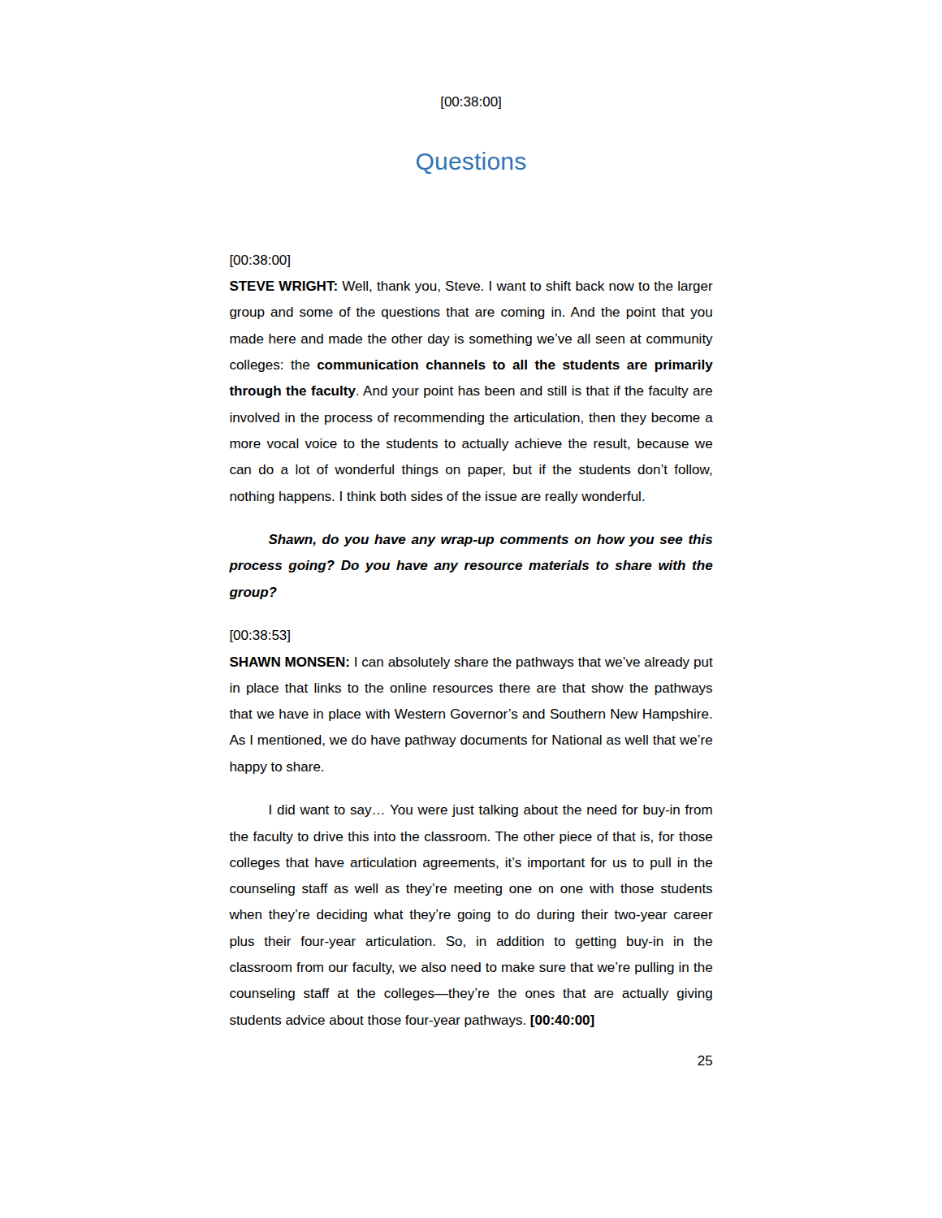[00:38:00]
Questions
[00:38:00]
STEVE WRIGHT: Well, thank you, Steve. I want to shift back now to the larger group and some of the questions that are coming in. And the point that you made here and made the other day is something we’ve all seen at community colleges: the communication channels to all the students are primarily through the faculty. And your point has been and still is that if the faculty are involved in the process of recommending the articulation, then they become a more vocal voice to the students to actually achieve the result, because we can do a lot of wonderful things on paper, but if the students don’t follow, nothing happens. I think both sides of the issue are really wonderful.
Shawn, do you have any wrap-up comments on how you see this process going? Do you have any resource materials to share with the group?
[00:38:53]
SHAWN MONSEN: I can absolutely share the pathways that we’ve already put in place that links to the online resources there are that show the pathways that we have in place with Western Governor’s and Southern New Hampshire. As I mentioned, we do have pathway documents for National as well that we’re happy to share.
I did want to say… You were just talking about the need for buy-in from the faculty to drive this into the classroom. The other piece of that is, for those colleges that have articulation agreements, it’s important for us to pull in the counseling staff as well as they’re meeting one on one with those students when they’re deciding what they’re going to do during their two-year career plus their four-year articulation. So, in addition to getting buy-in in the classroom from our faculty, we also need to make sure that we’re pulling in the counseling staff at the colleges—they’re the ones that are actually giving students advice about those four-year pathways. [00:40:00]
25